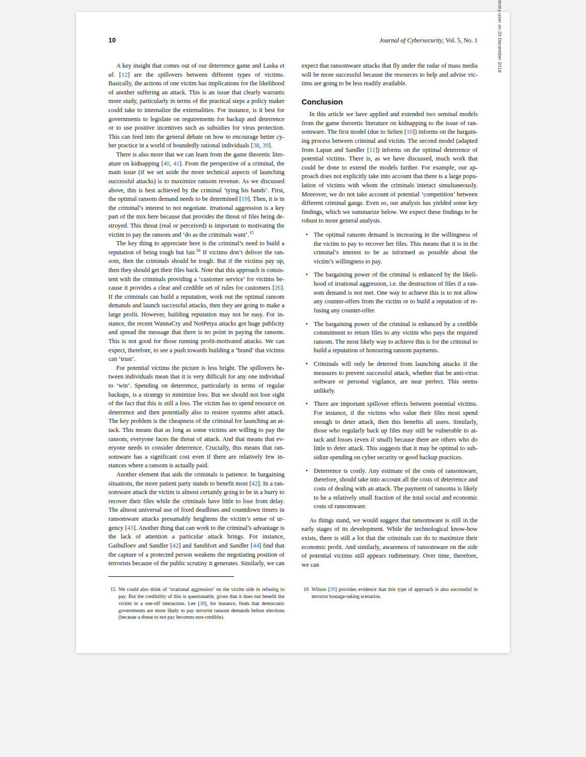10
Journal of Cybersecurity, Vol. 5, No. 1
Downloaded from https://academic.oup.com/cybersecurity/article-abstract/5/1/tyz009/5554879 by University of Coventry user on 20 December 2019
A key insight that comes out of our deterrence game and Laska et al. [12] are the spillovers between different types of victims. Basically, the actions of one victim has implications for the likelihood of another suffering an attack. This is an issue that clearly warrants more study, particularly in terms of the practical steps a policy maker could take to internalize the externalities. For instance, is it best for governments to legislate on requirements for backup and deterrence or to use positive incentives such as subsidies for virus protection. This can feed into the general debate on how to encourage better cyber practice in a world of boundedly rational individuals [38, 39].
There is also more that we can learn from the game theoretic literature on kidnapping [40, 41]. From the perspective of a criminal, the main issue (if we set aside the more technical aspects of launching successful attacks) is to maximize ransom revenue. As we discussed above, this is best achieved by the criminal ‘tying his hands’. First, the optimal ransom demand needs to be determined [19]. Then, it is in the criminal’s interest to not negotiate. Irrational aggression is a key part of the mix here because that provides the threat of files being destroyed. This threat (real or perceived) is important to motivating the victim to pay the ransom and ‘do as the criminals want’.15
The key thing to appreciate here is the criminal’s need to build a reputation of being tough but fair.16 If victims don’t deliver the ransom, then the criminals should be tough. But if the victims pay up, then they should get their files back. Note that this approach is consistent with the criminals providing a ‘customer service’ for victims because it provides a clear and credible set of rules for customers [26]. If the criminals can build a reputation, work out the optimal ransom demands and launch successful attacks, then they are going to make a large profit. However, building reputation may not be easy. For instance, the recent WannaCry and NotPetya attacks got huge publicity and spread the message that there is no point in paying the ransom. This is not good for those running profit-motivated attacks. We can expect, therefore, to see a push towards building a ‘brand’ that victims can ‘trust’.
For potential victims the picture is less bright. The spillovers between individuals mean that it is very difficult for any one individual to ‘win’. Spending on deterrence, particularly in terms of regular backups, is a strategy to minimize loss. But we should not lose sight of the fact that this is still a loss. The victim has to spend resource on deterrence and then potentially also to restore systems after attack. The key problem is the cheapness of the criminal for launching an attack. This means that as long as some victims are willing to pay the ransom, everyone faces the threat of attack. And that means that everyone needs to consider deterrence. Crucially, this means that ransomware has a significant cost even if there are relatively few instances where a ransom is actually paid.
Another element that aids the criminals is patience. In bargaining situations, the more patient party stands to benefit most [42]. In a ransomware attack the victim is almost certainly going to be in a hurry to recover their files while the criminals have little to lose from delay. The almost universal use of fixed deadlines and countdown timers in ransomware attacks presumably heightens the victim’s sense of urgency [43]. Another thing that can work to the criminal’s advantage is the lack of attention a particular attack brings. For instance, Gaibulloev and Sandler [42] and Sandifort and Sandler [44] find that the capture of a protected person weakens the negotiating position of terrorists because of the public scrutiny it generates. Similarly, we can expect that ransomware attacks that fly under the radar of mass media will be more successful because the resources to help and advise victims are going to be less readily available.
Conclusion
In this article we have applied and extended two seminal models from the game theoretic literature on kidnapping to the issue of ransomware. The first model (due to Selten [10]) informs on the bargaining process between criminal and victim. The second model (adapted from Lapan and Sandler [11]) informs on the optimal deterrence of potential victims. There is, as we have discussed, much work that could be done to extend the models further. For example, our approach does not explicitly take into account that there is a large population of victims with whom the criminals interact simultaneously. Moreover, we do not take account of potential ‘competition’ between different criminal gangs. Even so, our analysis has yielded some key findings, which we summarize below. We expect these findings to be robust to more general analysis.
The optimal ransom demand is increasing in the willingness of the victim to pay to recover her files. This means that it is in the criminal’s interest to be as informed as possible about the victim’s willingness to pay.
The bargaining power of the criminal is enhanced by the likelihood of irrational aggression, i.e. the destruction of files if a ransom demand is not met. One way to achieve this is to not allow any counter-offers from the victim or to build a reputation of refusing any counter-offer.
The bargaining power of the criminal is enhanced by a credible commitment to return files to any victim who pays the required ransom. The most likely way to achieve this is for the criminal to build a reputation of honouring ransom payments.
Criminals will only be deterred from launching attacks if the measures to prevent successful attack, whether that be anti-virus software or personal vigilance, are near perfect. This seems unlikely.
There are important spillover effects between potential victims. For instance, if the victims who value their files most spend enough to deter attack, then this benefits all users. Similarly, those who regularly back up files may still be vulnerable to attack and losses (even if small) because there are others who do little to deter attack. This suggests that it may be optimal to subsidize spending on cyber security or good backup practices.
Deterrence is costly. Any estimate of the costs of ransomware, therefore, should take into account all the costs of deterrence and costs of dealing with an attack. The payment of ransoms is likely to be a relatively small fraction of the total social and economic costs of ransomware.
As things stand, we would suggest that ransomware is still in the early stages of its development. While the technological know-how exists, there is still a lot that the criminals can do to maximize their economic profit. And similarly, awareness of ransomware on the side of potential victims still appears rudimentary. Over time, therefore, we can
15
We could also think of ‘irrational aggression’ on the victim side in refusing to pay. But the credibility of this is questionable, given that it does not benefit the victim in a one-off interaction. Lee [38], for instance, finds that democratic governments are more likely to pay terrorist ransom demands before elections (because a threat to not pay becomes non-credible).
16
Wilson [39] provides evidence that this type of approach is also successful in terrorist hostage-taking scenarios.